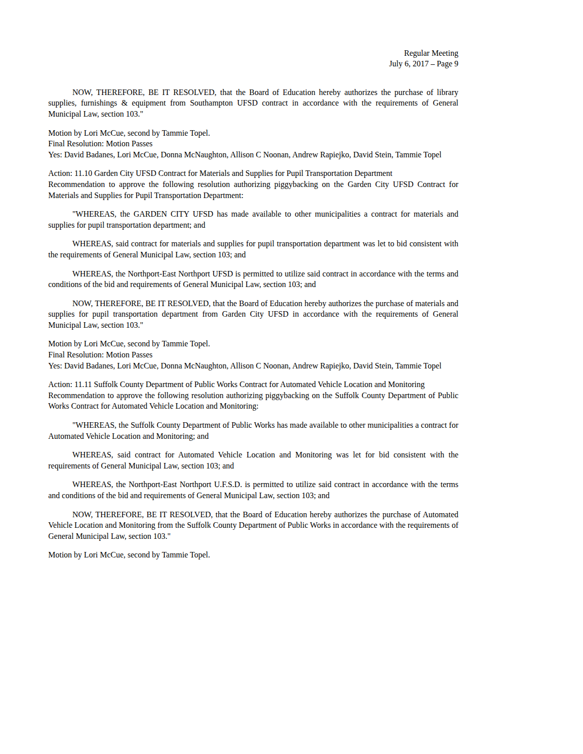Regular Meeting
July 6, 2017 – Page 9
NOW, THEREFORE, BE IT RESOLVED, that the Board of Education hereby authorizes the purchase of library supplies, furnishings & equipment from Southampton UFSD contract in accordance with the requirements of General Municipal Law, section 103."
Motion by Lori McCue, second by Tammie Topel.
Final Resolution: Motion Passes
Yes: David Badanes, Lori McCue, Donna McNaughton, Allison C Noonan, Andrew Rapiejko, David Stein, Tammie Topel
Action: 11.10 Garden City UFSD Contract for Materials and Supplies for Pupil Transportation Department
Recommendation to approve the following resolution authorizing piggybacking on the Garden City UFSD Contract for Materials and Supplies for Pupil Transportation Department:
"WHEREAS, the GARDEN CITY UFSD has made available to other municipalities a contract for materials and supplies for pupil transportation department; and
WHEREAS, said contract for materials and supplies for pupil transportation department was let to bid consistent with the requirements of General Municipal Law, section 103; and
WHEREAS, the Northport-East Northport UFSD is permitted to utilize said contract in accordance with the terms and conditions of the bid and requirements of General Municipal Law, section 103; and
NOW, THEREFORE, BE IT RESOLVED, that the Board of Education hereby authorizes the purchase of materials and supplies for pupil transportation department from Garden City UFSD in accordance with the requirements of General Municipal Law, section 103."
Motion by Lori McCue, second by Tammie Topel.
Final Resolution: Motion Passes
Yes: David Badanes, Lori McCue, Donna McNaughton, Allison C Noonan, Andrew Rapiejko, David Stein, Tammie Topel
Action: 11.11 Suffolk County Department of Public Works Contract for Automated Vehicle Location and Monitoring
Recommendation to approve the following resolution authorizing piggybacking on the Suffolk County Department of Public Works Contract for Automated Vehicle Location and Monitoring:
"WHEREAS, the Suffolk County Department of Public Works has made available to other municipalities a contract for Automated Vehicle Location and Monitoring; and
WHEREAS, said contract for Automated Vehicle Location and Monitoring was let for bid consistent with the requirements of General Municipal Law, section 103; and
WHEREAS, the Northport-East Northport U.F.S.D. is permitted to utilize said contract in accordance with the terms and conditions of the bid and requirements of General Municipal Law, section 103; and
NOW, THEREFORE, BE IT RESOLVED, that the Board of Education hereby authorizes the purchase of Automated Vehicle Location and Monitoring from the Suffolk County Department of Public Works in accordance with the requirements of General Municipal Law, section 103."
Motion by Lori McCue, second by Tammie Topel.